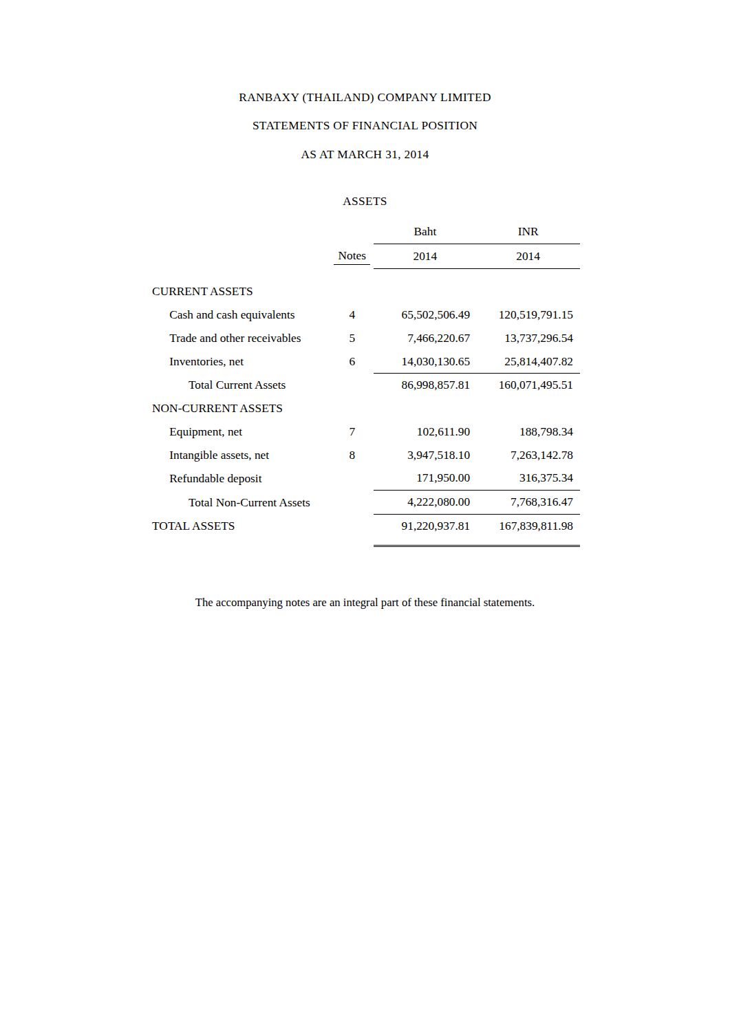RANBAXY (THAILAND) COMPANY LIMITED
STATEMENTS OF FINANCIAL POSITION
AS AT MARCH 31, 2014
ASSETS
| | | Baht | INR |
| | Notes | 2014 | 2014 |
| CURRENT ASSETS | | | |
| Cash and cash equivalents | 4 | 65,502,506.49 | 120,519,791.15 |
| Trade and other receivables | 5 | 7,466,220.67 | 13,737,296.54 |
| Inventories, net | 6 | 14,030,130.65 | 25,814,407.82 |
| Total Current Assets | | 86,998,857.81 | 160,071,495.51 |
| NON‑CURRENT ASSETS | | | |
| Equipment, net | 7 | 102,611.90 | 188,798.34 |
| Intangible assets, net | 8 | 3,947,518.10 | 7,263,142.78 |
| Refundable deposit | | 171,950.00 | 316,375.34 |
| Total Non‑Current Assets | | 4,222,080.00 | 7,768,316.47 |
| TOTAL ASSETS | | 91,220,937.81 | 167,839,811.98 |
The accompanying notes are an integral part of these financial statements.